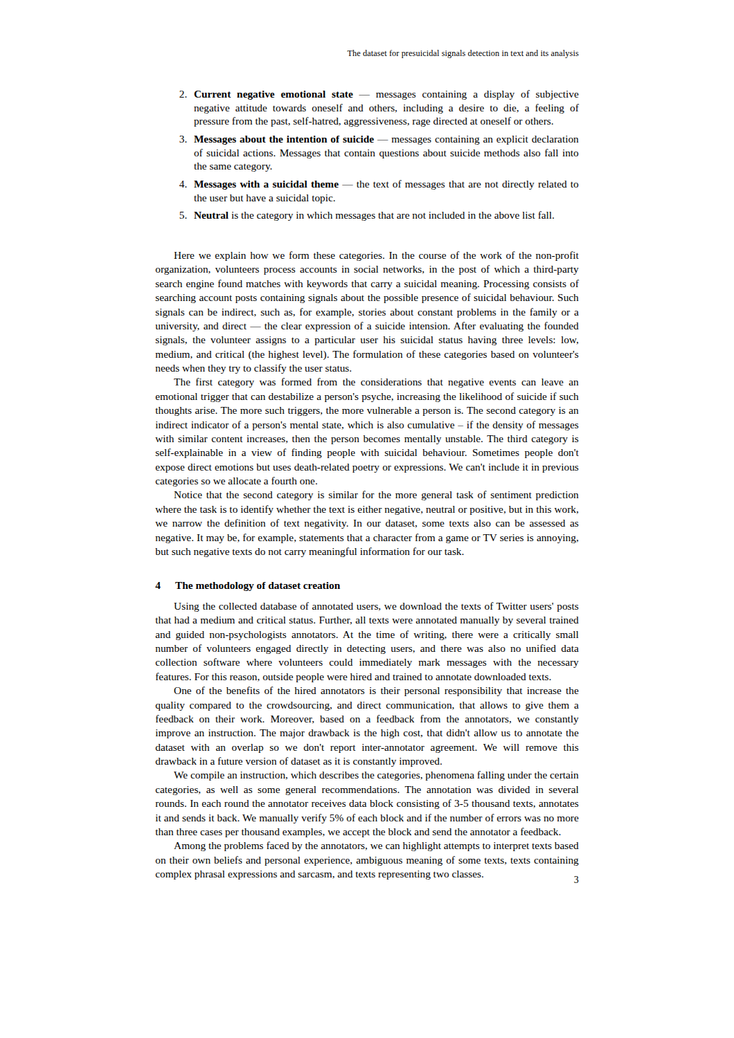The dataset for presuicidal signals detection in text and its analysis
Current negative emotional state — messages containing a display of subjective negative attitude towards oneself and others, including a desire to die, a feeling of pressure from the past, self-hatred, aggressiveness, rage directed at oneself or others.
Messages about the intention of suicide — messages containing an explicit declaration of suicidal actions. Messages that contain questions about suicide methods also fall into the same category.
Messages with a suicidal theme — the text of messages that are not directly related to the user but have a suicidal topic.
Neutral is the category in which messages that are not included in the above list fall.
Here we explain how we form these categories. In the course of the work of the non-profit organization, volunteers process accounts in social networks, in the post of which a third-party search engine found matches with keywords that carry a suicidal meaning. Processing consists of searching account posts containing signals about the possible presence of suicidal behaviour. Such signals can be indirect, such as, for example, stories about constant problems in the family or a university, and direct — the clear expression of a suicide intension. After evaluating the founded signals, the volunteer assigns to a particular user his suicidal status having three levels: low, medium, and critical (the highest level). The formulation of these categories based on volunteer's needs when they try to classify the user status.
The first category was formed from the considerations that negative events can leave an emotional trigger that can destabilize a person's psyche, increasing the likelihood of suicide if such thoughts arise. The more such triggers, the more vulnerable a person is. The second category is an indirect indicator of a person's mental state, which is also cumulative – if the density of messages with similar content increases, then the person becomes mentally unstable. The third category is self-explainable in a view of finding people with suicidal behaviour. Sometimes people don't expose direct emotions but uses death-related poetry or expressions. We can't include it in previous categories so we allocate a fourth one.
Notice that the second category is similar for the more general task of sentiment prediction where the task is to identify whether the text is either negative, neutral or positive, but in this work, we narrow the definition of text negativity. In our dataset, some texts also can be assessed as negative. It may be, for example, statements that a character from a game or TV series is annoying, but such negative texts do not carry meaningful information for our task.
4 The methodology of dataset creation
Using the collected database of annotated users, we download the texts of Twitter users' posts that had a medium and critical status. Further, all texts were annotated manually by several trained and guided non-psychologists annotators. At the time of writing, there were a critically small number of volunteers engaged directly in detecting users, and there was also no unified data collection software where volunteers could immediately mark messages with the necessary features. For this reason, outside people were hired and trained to annotate downloaded texts.
One of the benefits of the hired annotators is their personal responsibility that increase the quality compared to the crowdsourcing, and direct communication, that allows to give them a feedback on their work. Moreover, based on a feedback from the annotators, we constantly improve an instruction. The major drawback is the high cost, that didn't allow us to annotate the dataset with an overlap so we don't report inter-annotator agreement. We will remove this drawback in a future version of dataset as it is constantly improved.
We compile an instruction, which describes the categories, phenomena falling under the certain categories, as well as some general recommendations. The annotation was divided in several rounds. In each round the annotator receives data block consisting of 3-5 thousand texts, annotates it and sends it back. We manually verify 5% of each block and if the number of errors was no more than three cases per thousand examples, we accept the block and send the annotator a feedback.
Among the problems faced by the annotators, we can highlight attempts to interpret texts based on their own beliefs and personal experience, ambiguous meaning of some texts, texts containing complex phrasal expressions and sarcasm, and texts representing two classes.
3